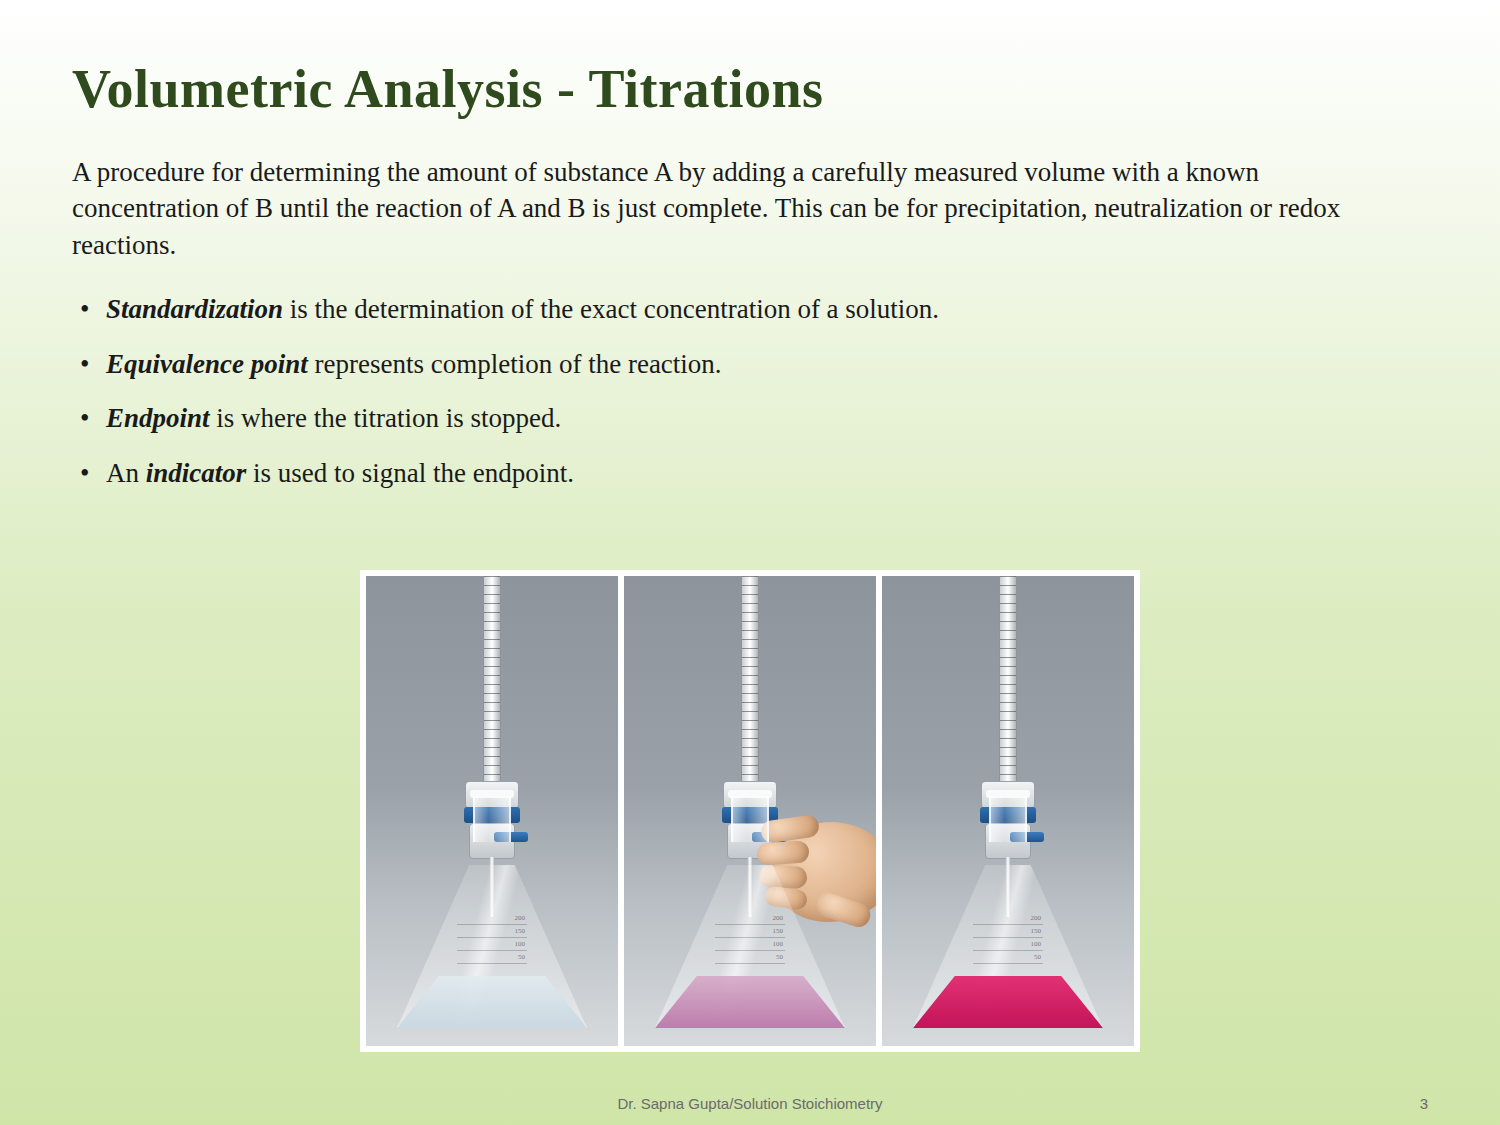Volumetric Analysis - Titrations
A procedure for determining the amount of substance A by adding a carefully measured volume with a known concentration of B until the reaction of A and B is just complete. This can be for precipitation, neutralization or redox reactions.
Standardization is the determination of the exact concentration of a solution.
Equivalence point represents completion of the reaction.
Endpoint is where the titration is stopped.
An indicator is used to signal the endpoint.
200
150
100
50
200
150
100
50
200
150
100
50
Dr. Sapna Gupta/Solution Stoichiometry 3